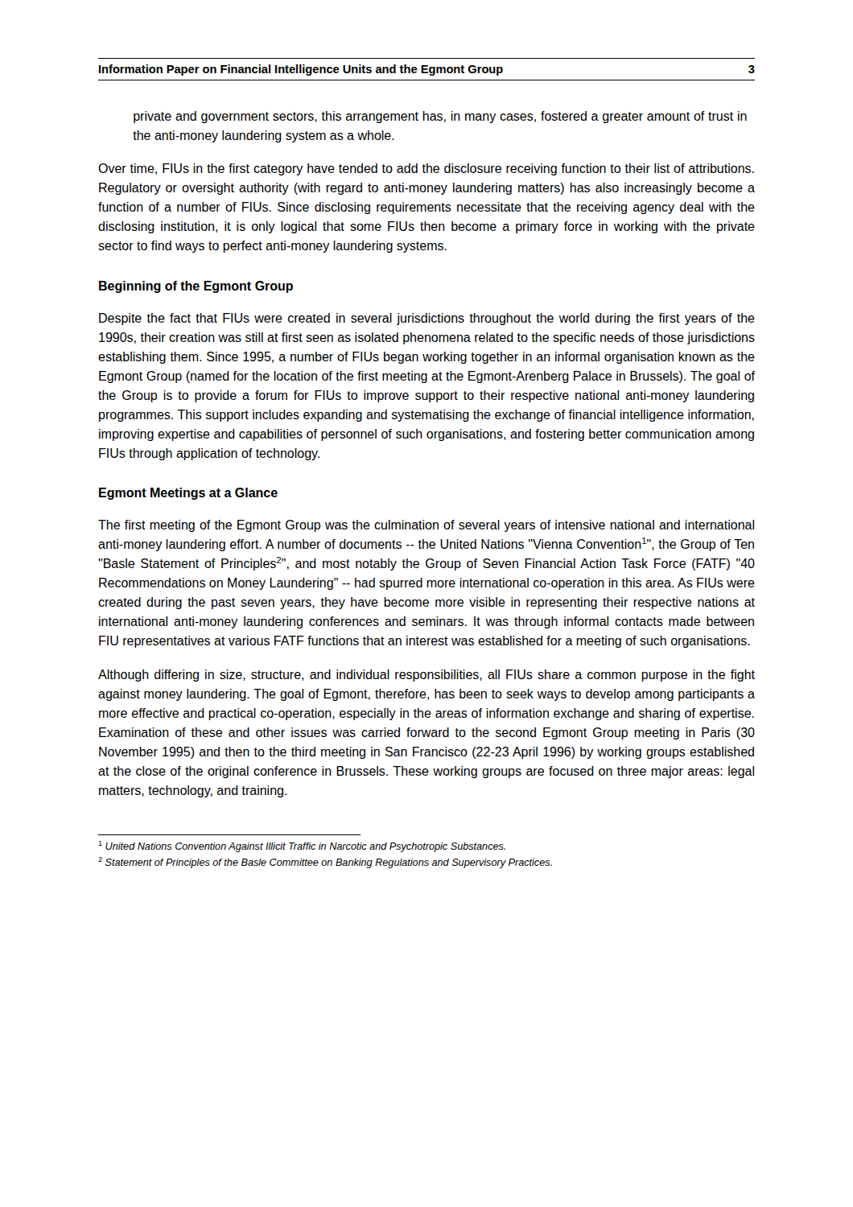Information Paper on Financial Intelligence Units and the Egmont Group 3
private and government sectors, this arrangement has, in many cases, fostered a greater amount of trust in the anti-money laundering system as a whole.
Over time, FIUs in the first category have tended to add the disclosure receiving function to their list of attributions. Regulatory or oversight authority (with regard to anti-money laundering matters) has also increasingly become a function of a number of FIUs. Since disclosing requirements necessitate that the receiving agency deal with the disclosing institution, it is only logical that some FIUs then become a primary force in working with the private sector to find ways to perfect anti-money laundering systems.
Beginning of the Egmont Group
Despite the fact that FIUs were created in several jurisdictions throughout the world during the first years of the 1990s, their creation was still at first seen as isolated phenomena related to the specific needs of those jurisdictions establishing them. Since 1995, a number of FIUs began working together in an informal organisation known as the Egmont Group (named for the location of the first meeting at the Egmont-Arenberg Palace in Brussels). The goal of the Group is to provide a forum for FIUs to improve support to their respective national anti-money laundering programmes. This support includes expanding and systematising the exchange of financial intelligence information, improving expertise and capabilities of personnel of such organisations, and fostering better communication among FIUs through application of technology.
Egmont Meetings at a Glance
The first meeting of the Egmont Group was the culmination of several years of intensive national and international anti-money laundering effort. A number of documents -- the United Nations "Vienna Convention1", the Group of Ten "Basle Statement of Principles2", and most notably the Group of Seven Financial Action Task Force (FATF) "40 Recommendations on Money Laundering" -- had spurred more international co-operation in this area. As FIUs were created during the past seven years, they have become more visible in representing their respective nations at international anti-money laundering conferences and seminars. It was through informal contacts made between FIU representatives at various FATF functions that an interest was established for a meeting of such organisations.
Although differing in size, structure, and individual responsibilities, all FIUs share a common purpose in the fight against money laundering. The goal of Egmont, therefore, has been to seek ways to develop among participants a more effective and practical co-operation, especially in the areas of information exchange and sharing of expertise. Examination of these and other issues was carried forward to the second Egmont Group meeting in Paris (30 November 1995) and then to the third meeting in San Francisco (22-23 April 1996) by working groups established at the close of the original conference in Brussels. These working groups are focused on three major areas: legal matters, technology, and training.
1 United Nations Convention Against Illicit Traffic in Narcotic and Psychotropic Substances.
2 Statement of Principles of the Basle Committee on Banking Regulations and Supervisory Practices.